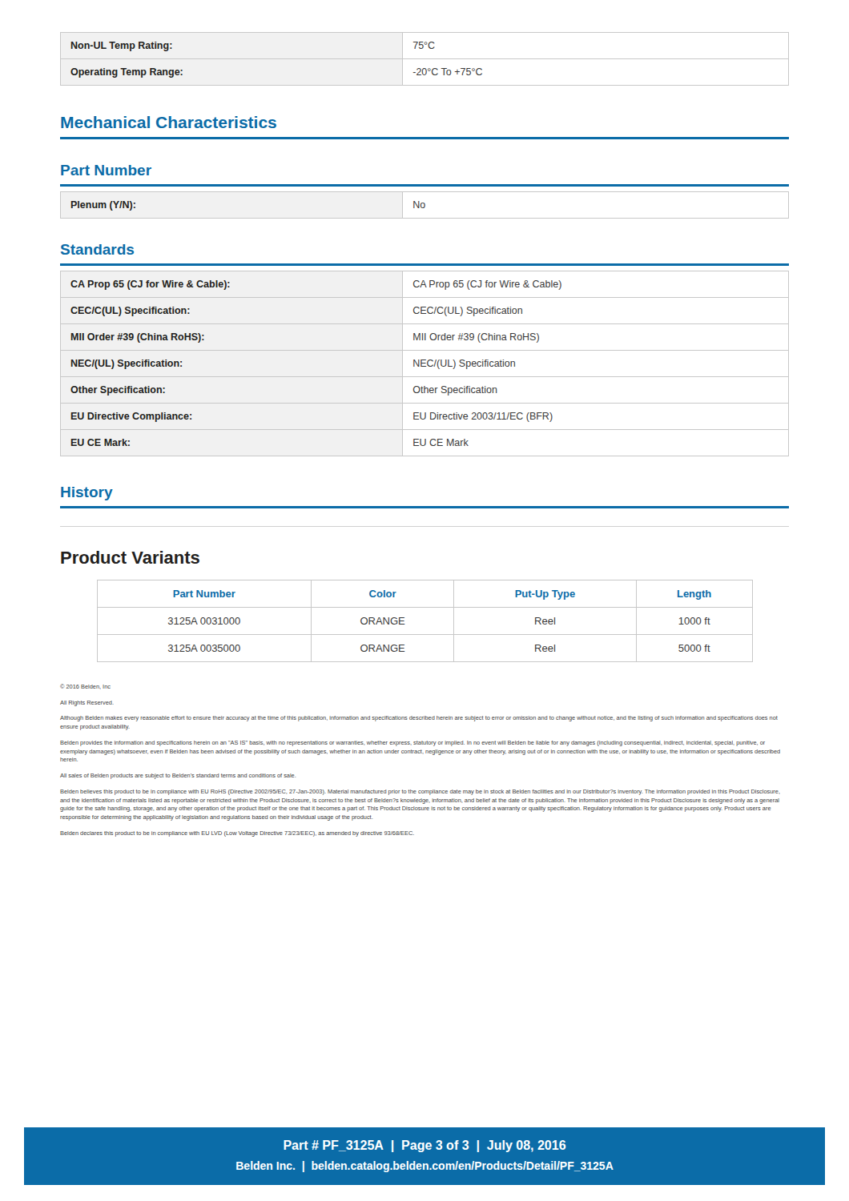| Non-UL Temp Rating: | 75°C |
| Operating Temp Range: | -20°C To +75°C |
Mechanical Characteristics
Part Number
| Plenum (Y/N): | No |
Standards
| CA Prop 65 (CJ for Wire & Cable): | CA Prop 65 (CJ for Wire & Cable) |
| CEC/C(UL) Specification: | CEC/C(UL) Specification |
| MII Order #39 (China RoHS): | MII Order #39 (China RoHS) |
| NEC/(UL) Specification: | NEC/(UL) Specification |
| Other Specification: | Other Specification |
| EU Directive Compliance: | EU Directive 2003/11/EC (BFR) |
| EU CE Mark: | EU CE Mark |
History
Product Variants
| Part Number | Color | Put-Up Type | Length |
| --- | --- | --- | --- |
| 3125A 0031000 | ORANGE | Reel | 1000 ft |
| 3125A 0035000 | ORANGE | Reel | 5000 ft |
© 2016 Belden, Inc
All Rights Reserved.
Although Belden makes every reasonable effort to ensure their accuracy at the time of this publication, information and specifications described herein are subject to error or omission and to change without notice, and the listing of such information and specifications does not ensure product availability.
Belden provides the information and specifications herein on an "AS IS" basis, with no representations or warranties, whether express, statutory or implied. In no event will Belden be liable for any damages (including consequential, indirect, incidental, special, punitive, or exemplary damages) whatsoever, even if Belden has been advised of the possibility of such damages, whether in an action under contract, negligence or any other theory, arising out of or in connection with the use, or inability to use, the information or specifications described herein.
All sales of Belden products are subject to Belden's standard terms and conditions of sale.
Belden believes this product to be in compliance with EU RoHS (Directive 2002/95/EC, 27-Jan-2003). Material manufactured prior to the compliance date may be in stock at Belden facilities and in our Distributor?s inventory. The information provided in this Product Disclosure, and the identification of materials listed as reportable or restricted within the Product Disclosure, is correct to the best of Belden?s knowledge, information, and belief at the date of its publication. The information provided in this Product Disclosure is designed only as a general guide for the safe handling, storage, and any other operation of the product itself or the one that it becomes a part of. This Product Disclosure is not to be considered a warranty or quality specification. Regulatory information is for guidance purposes only. Product users are responsible for determining the applicability of legislation and regulations based on their individual usage of the product.
Belden declares this product to be in compliance with EU LVD (Low Voltage Directive 73/23/EEC), as amended by directive 93/68/EEC.
Part # PF_3125A | Page 3 of 3 | July 08, 2016
Belden Inc. | belden.catalog.belden.com/en/Products/Detail/PF_3125A